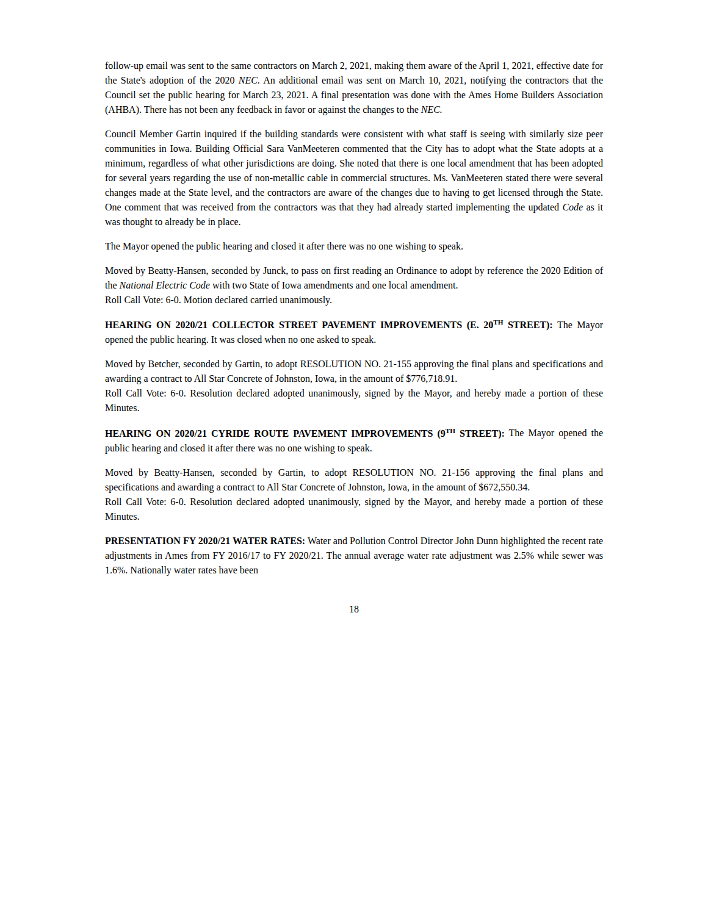follow-up email was sent to the same contractors on March 2, 2021, making them aware of the April 1, 2021, effective date for the State's adoption of the 2020 NEC. An additional email was sent on March 10, 2021, notifying the contractors that the Council set the public hearing for March 23, 2021. A final presentation was done with the Ames Home Builders Association (AHBA). There has not been any feedback in favor or against the changes to the NEC.
Council Member Gartin inquired if the building standards were consistent with what staff is seeing with similarly size peer communities in Iowa. Building Official Sara VanMeeteren commented that the City has to adopt what the State adopts at a minimum, regardless of what other jurisdictions are doing. She noted that there is one local amendment that has been adopted for several years regarding the use of non-metallic cable in commercial structures. Ms. VanMeeteren stated there were several changes made at the State level, and the contractors are aware of the changes due to having to get licensed through the State. One comment that was received from the contractors was that they had already started implementing the updated Code as it was thought to already be in place.
The Mayor opened the public hearing and closed it after there was no one wishing to speak.
Moved by Beatty-Hansen, seconded by Junck, to pass on first reading an Ordinance to adopt by reference the 2020 Edition of the National Electric Code with two State of Iowa amendments and one local amendment.
Roll Call Vote: 6-0. Motion declared carried unanimously.
HEARING ON 2020/21 COLLECTOR STREET PAVEMENT IMPROVEMENTS (E. 20TH STREET): The Mayor opened the public hearing. It was closed when no one asked to speak.
Moved by Betcher, seconded by Gartin, to adopt RESOLUTION NO. 21-155 approving the final plans and specifications and awarding a contract to All Star Concrete of Johnston, Iowa, in the amount of $776,718.91.
Roll Call Vote: 6-0. Resolution declared adopted unanimously, signed by the Mayor, and hereby made a portion of these Minutes.
HEARING ON 2020/21 CYRIDE ROUTE PAVEMENT IMPROVEMENTS (9TH STREET): The Mayor opened the public hearing and closed it after there was no one wishing to speak.
Moved by Beatty-Hansen, seconded by Gartin, to adopt RESOLUTION NO. 21-156 approving the final plans and specifications and awarding a contract to All Star Concrete of Johnston, Iowa, in the amount of $672,550.34.
Roll Call Vote: 6-0. Resolution declared adopted unanimously, signed by the Mayor, and hereby made a portion of these Minutes.
PRESENTATION FY 2020/21 WATER RATES: Water and Pollution Control Director John Dunn highlighted the recent rate adjustments in Ames from FY 2016/17 to FY 2020/21. The annual average water rate adjustment was 2.5% while sewer was 1.6%. Nationally water rates have been
18